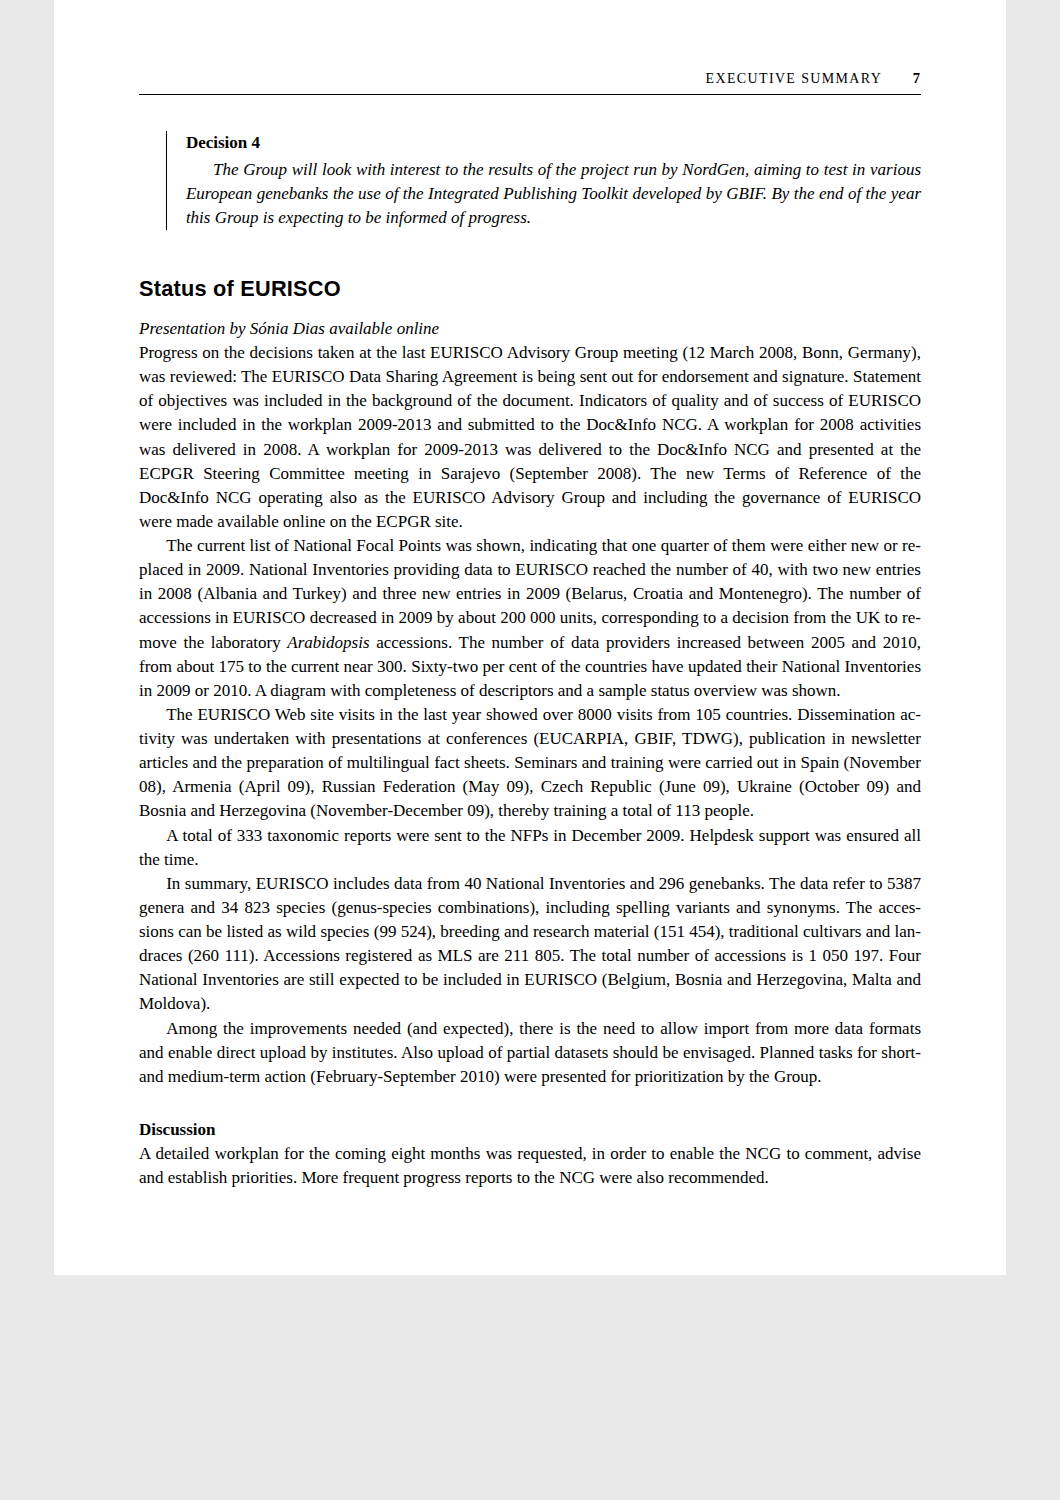Executive Summary 7
Decision 4
The Group will look with interest to the results of the project run by NordGen, aiming to test in various European genebanks the use of the Integrated Publishing Toolkit developed by GBIF. By the end of the year this Group is expecting to be informed of progress.
Status of EURISCO
Presentation by Sónia Dias available online
Progress on the decisions taken at the last EURISCO Advisory Group meeting (12 March 2008, Bonn, Germany), was reviewed: The EURISCO Data Sharing Agreement is being sent out for endorsement and signature. Statement of objectives was included in the background of the document. Indicators of quality and of success of EURISCO were included in the workplan 2009-2013 and submitted to the Doc&Info NCG. A workplan for 2008 activities was delivered in 2008. A workplan for 2009-2013 was delivered to the Doc&Info NCG and presented at the ECPGR Steering Committee meeting in Sarajevo (September 2008). The new Terms of Reference of the Doc&Info NCG operating also as the EURISCO Advisory Group and including the governance of EURISCO were made available online on the ECPGR site.
The current list of National Focal Points was shown, indicating that one quarter of them were either new or replaced in 2009. National Inventories providing data to EURISCO reached the number of 40, with two new entries in 2008 (Albania and Turkey) and three new entries in 2009 (Belarus, Croatia and Montenegro). The number of accessions in EURISCO decreased in 2009 by about 200 000 units, corresponding to a decision from the UK to remove the laboratory Arabidopsis accessions. The number of data providers increased between 2005 and 2010, from about 175 to the current near 300. Sixty-two per cent of the countries have updated their National Inventories in 2009 or 2010. A diagram with completeness of descriptors and a sample status overview was shown.
The EURISCO Web site visits in the last year showed over 8000 visits from 105 countries. Dissemination activity was undertaken with presentations at conferences (EUCARPIA, GBIF, TDWG), publication in newsletter articles and the preparation of multilingual fact sheets. Seminars and training were carried out in Spain (November 08), Armenia (April 09), Russian Federation (May 09), Czech Republic (June 09), Ukraine (October 09) and Bosnia and Herzegovina (November-December 09), thereby training a total of 113 people.
A total of 333 taxonomic reports were sent to the NFPs in December 2009. Helpdesk support was ensured all the time.
In summary, EURISCO includes data from 40 National Inventories and 296 genebanks. The data refer to 5387 genera and 34 823 species (genus-species combinations), including spelling variants and synonyms. The accessions can be listed as wild species (99 524), breeding and research material (151 454), traditional cultivars and landraces (260 111). Accessions registered as MLS are 211 805. The total number of accessions is 1 050 197. Four National Inventories are still expected to be included in EURISCO (Belgium, Bosnia and Herzegovina, Malta and Moldova).
Among the improvements needed (and expected), there is the need to allow import from more data formats and enable direct upload by institutes. Also upload of partial datasets should be envisaged. Planned tasks for short- and medium-term action (February-September 2010) were presented for prioritization by the Group.
Discussion
A detailed workplan for the coming eight months was requested, in order to enable the NCG to comment, advise and establish priorities. More frequent progress reports to the NCG were also recommended.